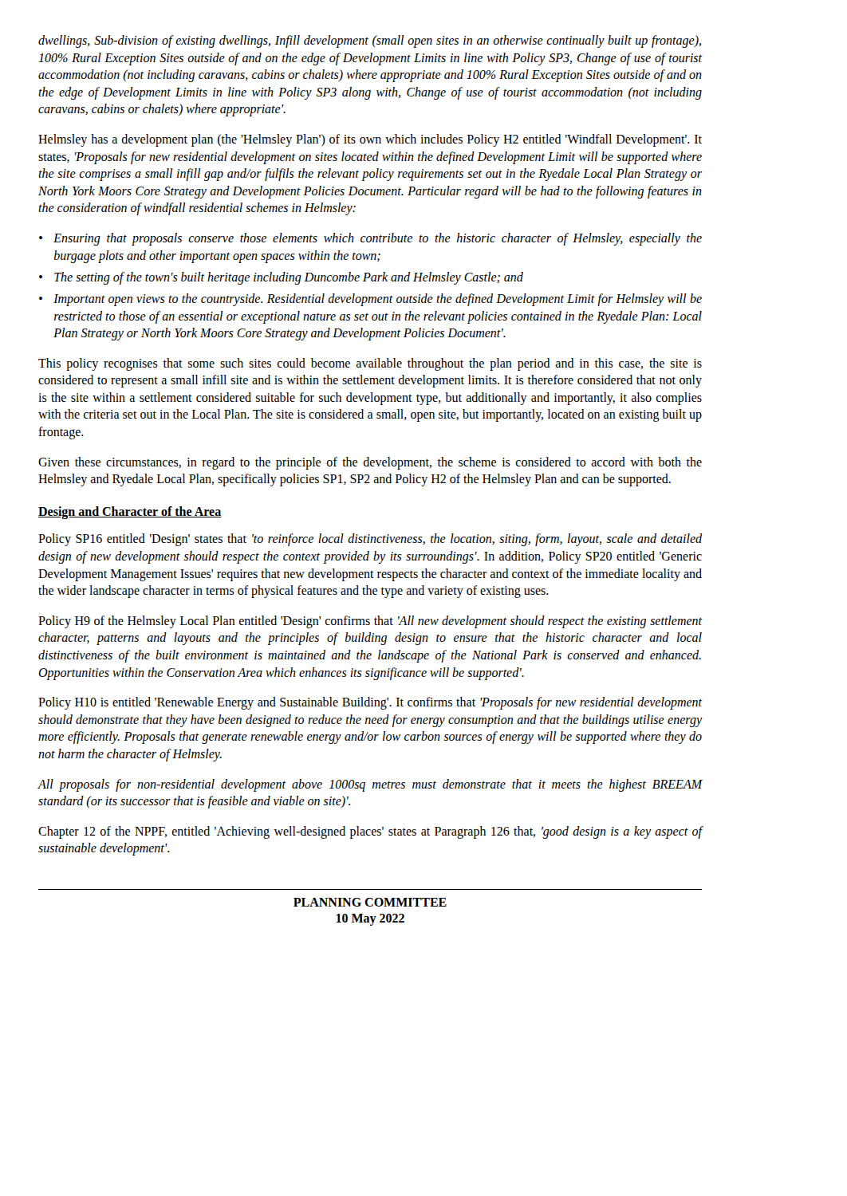dwellings, Sub-division of existing dwellings, Infill development (small open sites in an otherwise continually built up frontage), 100% Rural Exception Sites outside of and on the edge of Development Limits in line with Policy SP3, Change of use of tourist accommodation (not including caravans, cabins or chalets) where appropriate and 100% Rural Exception Sites outside of and on the edge of Development Limits in line with Policy SP3 along with, Change of use of tourist accommodation (not including caravans, cabins or chalets) where appropriate'.
Helmsley has a development plan (the 'Helmsley Plan') of its own which includes Policy H2 entitled 'Windfall Development'. It states, 'Proposals for new residential development on sites located within the defined Development Limit will be supported where the site comprises a small infill gap and/or fulfils the relevant policy requirements set out in the Ryedale Local Plan Strategy or North York Moors Core Strategy and Development Policies Document. Particular regard will be had to the following features in the consideration of windfall residential schemes in Helmsley:
Ensuring that proposals conserve those elements which contribute to the historic character of Helmsley, especially the burgage plots and other important open spaces within the town;
The setting of the town's built heritage including Duncombe Park and Helmsley Castle; and
Important open views to the countryside. Residential development outside the defined Development Limit for Helmsley will be restricted to those of an essential or exceptional nature as set out in the relevant policies contained in the Ryedale Plan: Local Plan Strategy or North York Moors Core Strategy and Development Policies Document'.
This policy recognises that some such sites could become available throughout the plan period and in this case, the site is considered to represent a small infill site and is within the settlement development limits. It is therefore considered that not only is the site within a settlement considered suitable for such development type, but additionally and importantly, it also complies with the criteria set out in the Local Plan. The site is considered a small, open site, but importantly, located on an existing built up frontage.
Given these circumstances, in regard to the principle of the development, the scheme is considered to accord with both the Helmsley and Ryedale Local Plan, specifically policies SP1, SP2 and Policy H2 of the Helmsley Plan and can be supported.
Design and Character of the Area
Policy SP16 entitled 'Design' states that 'to reinforce local distinctiveness, the location, siting, form, layout, scale and detailed design of new development should respect the context provided by its surroundings'. In addition, Policy SP20 entitled 'Generic Development Management Issues' requires that new development respects the character and context of the immediate locality and the wider landscape character in terms of physical features and the type and variety of existing uses.
Policy H9 of the Helmsley Local Plan entitled 'Design' confirms that 'All new development should respect the existing settlement character, patterns and layouts and the principles of building design to ensure that the historic character and local distinctiveness of the built environment is maintained and the landscape of the National Park is conserved and enhanced. Opportunities within the Conservation Area which enhances its significance will be supported'.
Policy H10 is entitled 'Renewable Energy and Sustainable Building'. It confirms that 'Proposals for new residential development should demonstrate that they have been designed to reduce the need for energy consumption and that the buildings utilise energy more efficiently. Proposals that generate renewable energy and/or low carbon sources of energy will be supported where they do not harm the character of Helmsley.
All proposals for non-residential development above 1000sq metres must demonstrate that it meets the highest BREEAM standard (or its successor that is feasible and viable on site)'.
Chapter 12 of the NPPF, entitled 'Achieving well-designed places' states at Paragraph 126 that, 'good design is a key aspect of sustainable development'.
PLANNING COMMITTEE
10 May 2022